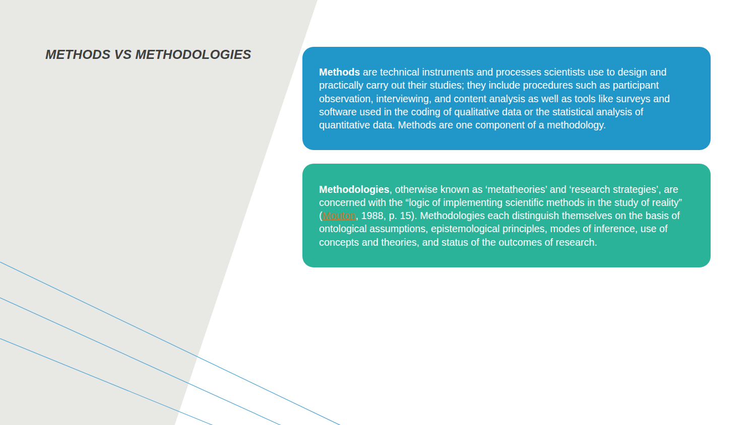METHODS VS METHODOLOGIES
Methods are technical instruments and processes scientists use to design and practically carry out their studies; they include procedures such as participant observation, interviewing, and content analysis as well as tools like surveys and software used in the coding of qualitative data or the statistical analysis of quantitative data. Methods are one component of a methodology.
Methodologies, otherwise known as ‘metatheories’ and ‘research strategies’, are concerned with the “logic of implementing scientific methods in the study of reality” (Mouton, 1988, p. 15). Methodologies each distinguish themselves on the basis of ontological assumptions, epistemological principles, modes of inference, use of concepts and theories, and status of the outcomes of research.